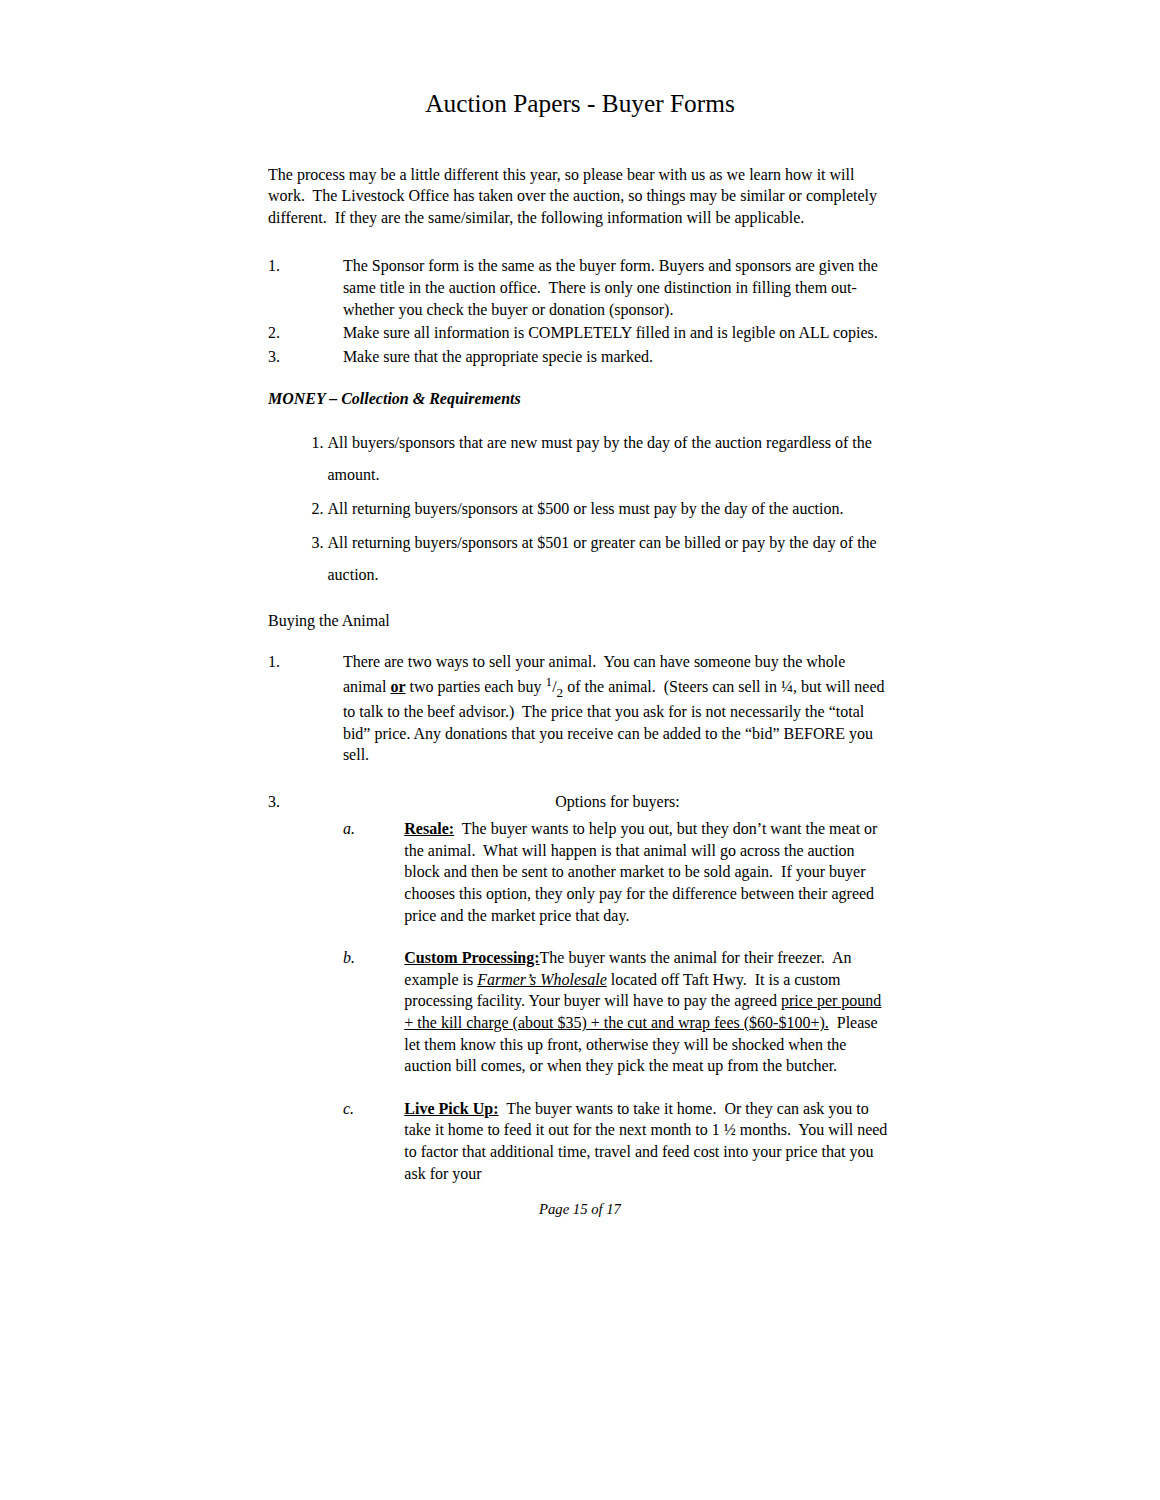Auction Papers - Buyer Forms
The process may be a little different this year, so please bear with us as we learn how it will work. The Livestock Office has taken over the auction, so things may be similar or completely different. If they are the same/similar, the following information will be applicable.
1. The Sponsor form is the same as the buyer form. Buyers and sponsors are given the same title in the auction office. There is only one distinction in filling them out- whether you check the buyer or donation (sponsor).
2. Make sure all information is COMPLETELY filled in and is legible on ALL copies.
3. Make sure that the appropriate specie is marked.
MONEY – Collection & Requirements
All buyers/sponsors that are new must pay by the day of the auction regardless of the amount.
All returning buyers/sponsors at $500 or less must pay by the day of the auction.
All returning buyers/sponsors at $501 or greater can be billed or pay by the day of the auction.
Buying the Animal
1. There are two ways to sell your animal. You can have someone buy the whole animal or two parties each buy 1/2 of the animal. (Steers can sell in ¼, but will need to talk to the beef advisor.) The price that you ask for is not necessarily the “total bid” price. Any donations that you receive can be added to the “bid” BEFORE you sell.
3. Options for buyers:
a. Resale: The buyer wants to help you out, but they don’t want the meat or the animal. What will happen is that animal will go across the auction block and then be sent to another market to be sold again. If your buyer chooses this option, they only pay for the difference between their agreed price and the market price that day.
b. Custom Processing: The buyer wants the animal for their freezer. An example is Farmer’s Wholesale located off Taft Hwy. It is a custom processing facility. Your buyer will have to pay the agreed price per pound + the kill charge (about $35) + the cut and wrap fees ($60-$100+). Please let them know this up front, otherwise they will be shocked when the auction bill comes, or when they pick the meat up from the butcher.
c. Live Pick Up: The buyer wants to take it home. Or they can ask you to take it home to feed it out for the next month to 1 ½ months. You will need to factor that additional time, travel and feed cost into your price that you ask for your
Page 15 of 17